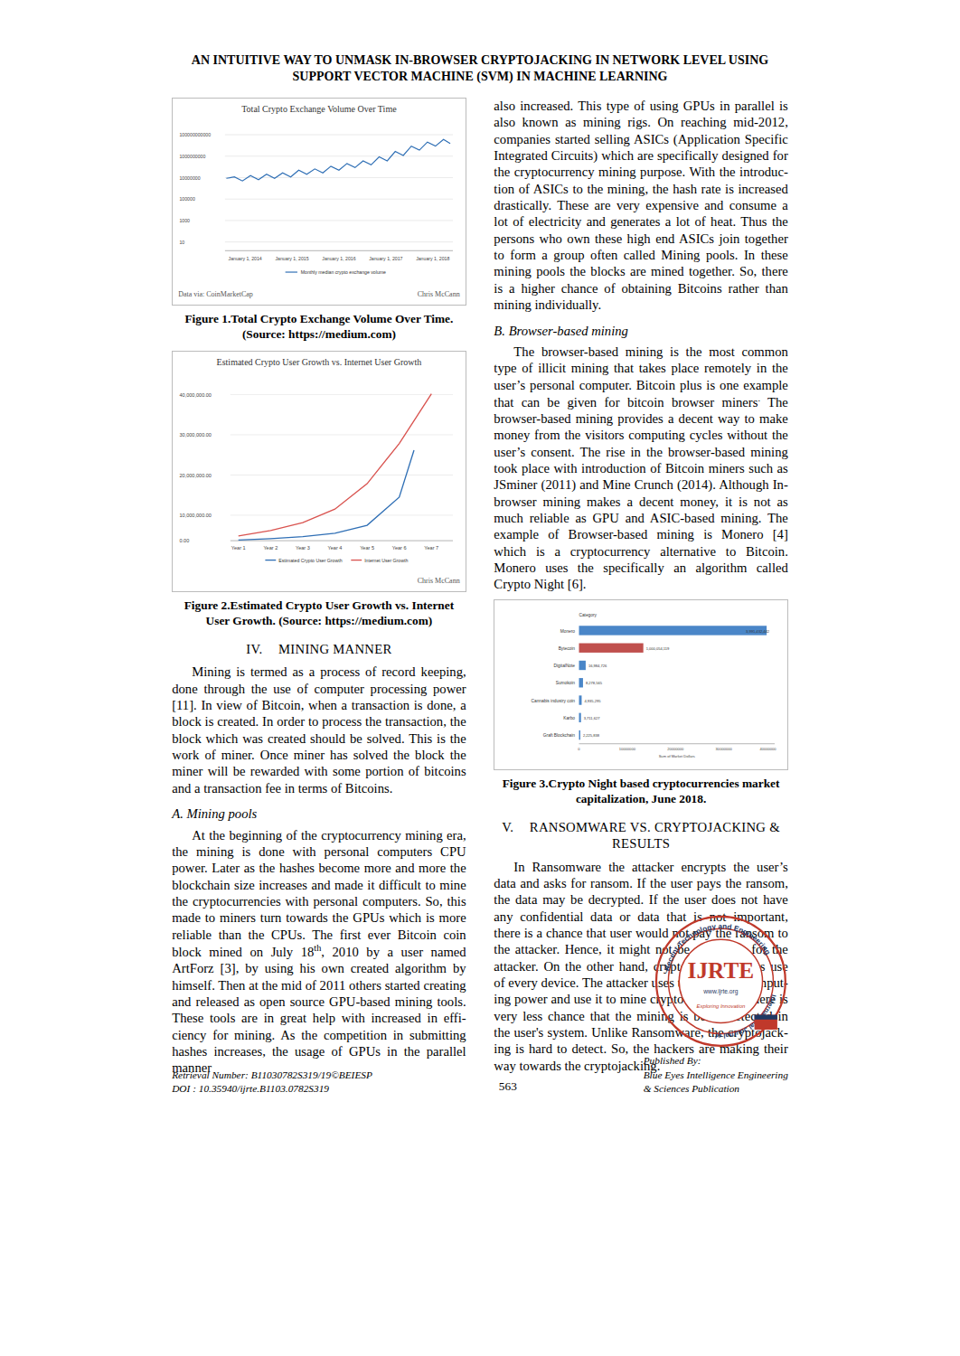An Intuitive Way to Unmask In-Browser Cryptojacking in Network Level Using
Support Vector Machine (SVM) in Machine Learning
Total Crypto Exchange Volume Over Time
100000000000 1000000000 10000000 100000 1000 10 January 1, 2014 January 1, 2015 January 1, 2016 January 1, 2017 January 1, 2018 Monthly median crypto exchange volume
Data via: CoinMarketCap Chris McCann
Figure 1.Total Crypto Exchange Volume Over Time.
(Source: https://medium.com)
Estimated Crypto User Growth vs. Internet User Growth
40,000,000.00 30,000,000.00 20,000,000.00 10,000,000.00 0.00 Year 1 Year 2 Year 3 Year 4 Year 5 Year 6 Year 7 Estimated Crypto User Growth Internet User Growth
Chris McCann
Figure 2.Estimated Crypto User Growth vs. Internet
User Growth. (Source: https://medium.com)
IV. Mining Manner
Mining is termed as a process of record keeping, done through the use of computer processing power [11]. In view of Bitcoin, when a transaction is done, a block is created. In order to process the transaction, the block which was created should be solved. This is the work of miner. Once miner has solved the block the miner will be rewarded with some portion of bitcoins and a transaction fee in terms of Bitcoins.
A. Mining pools
At the beginning of the cryptocurrency mining era, the mining is done with personal computers CPU power. Later as the hashes become more and more the blockchain size increases and made it difficult to mine the cryptocurrencies with personal computers. So, this made to miners turn towards the GPUs which is more reliable than the CPUs. The first ever Bitcoin coin block mined on July 18th, 2010 by a user named ArtForz [3], by using his own created algorithm by himself. Then at the mid of 2011 others started creating and released as open source GPU-based mining tools. These tools are in great help with increased in efficiency for mining. As the competition in submitting hashes increases, the usage of GPUs in the parallel manner
also increased. This type of using GPUs in parallel is also known as mining rigs. On reaching mid-2012, companies started selling ASICs (Application Specific Integrated Circuits) which are specifically designed for the cryptocurrency mining purpose. With the introduction of ASICs to the mining, the hash rate is increased drastically. These are very expensive and consume a lot of electricity and generates a lot of heat. Thus the persons who own these high end ASICs join together to form a group often called Mining pools. In these mining pools the blocks are mined together. So, there is a higher chance of obtaining Bitcoins rather than mining individually.
B. Browser-based mining
The browser-based mining is the most common type of illicit mining that takes place remotely in the user’s personal computer. Bitcoin plus is one example that can be given for bitcoin browser miners. The browser-based mining provides a decent way to make money from the visitors computing cycles without the user’s consent. The rise in the browser-based mining took place with introduction of Bitcoin miners such as JSminer (2011) and Mine Crunch (2014). Although In-browser mining makes a decent money, it is not as much reliable as GPU and ASIC-based mining. The example of Browser-based mining is Monero [4] which is a cryptocurrency alternative to Bitcoin. Monero uses the specifically an algorithm called Crypto Night [6].
Category Monero Bytecoin DigitalNote Sumokoin Cannabis industry coin Karbo Graft Blockchain 3,991,432,442 1,000,054,119 16,984,726 8,278,565 4,935,295 3,711,627 2,225,838 0 10000000 20000000 30000000 40000000 Sum of Market Dollars
Figure 3.Crypto Night based cryptocurrencies market
capitalization, June 2018.
V. Ransomware vs. Cryptojacking &
Results
In Ransomware the attacker encrypts the user’s data and asks for ransom. If the user pays the ransom, the data may be decrypted. If the user does not have any confidential data or data that is not important, there is a chance that user would not pay the ransom to the attacker. Hence, it might not be profitable for the attacker. On the other hand, cryptojacking makes use of every device. The attacker uses the device’s computing power and use it to mine cryptocurrencies. There is very less chance that the mining is being detected in the user's system. Unlike Ransomware, the cryptojacking is hard to detect. So, the hackers are making their way towards the cryptojacking.
Recent Technology and Engineering International Journal of IJRTE www.ijrte.org Exploring Innovation
Retrieval Number: B11030782S319/19©BEIESP
DOI : 10.35940/ijrte.B1103.0782S319
563
Published By:
Blue Eyes Intelligence Engineering
& Sciences Publication